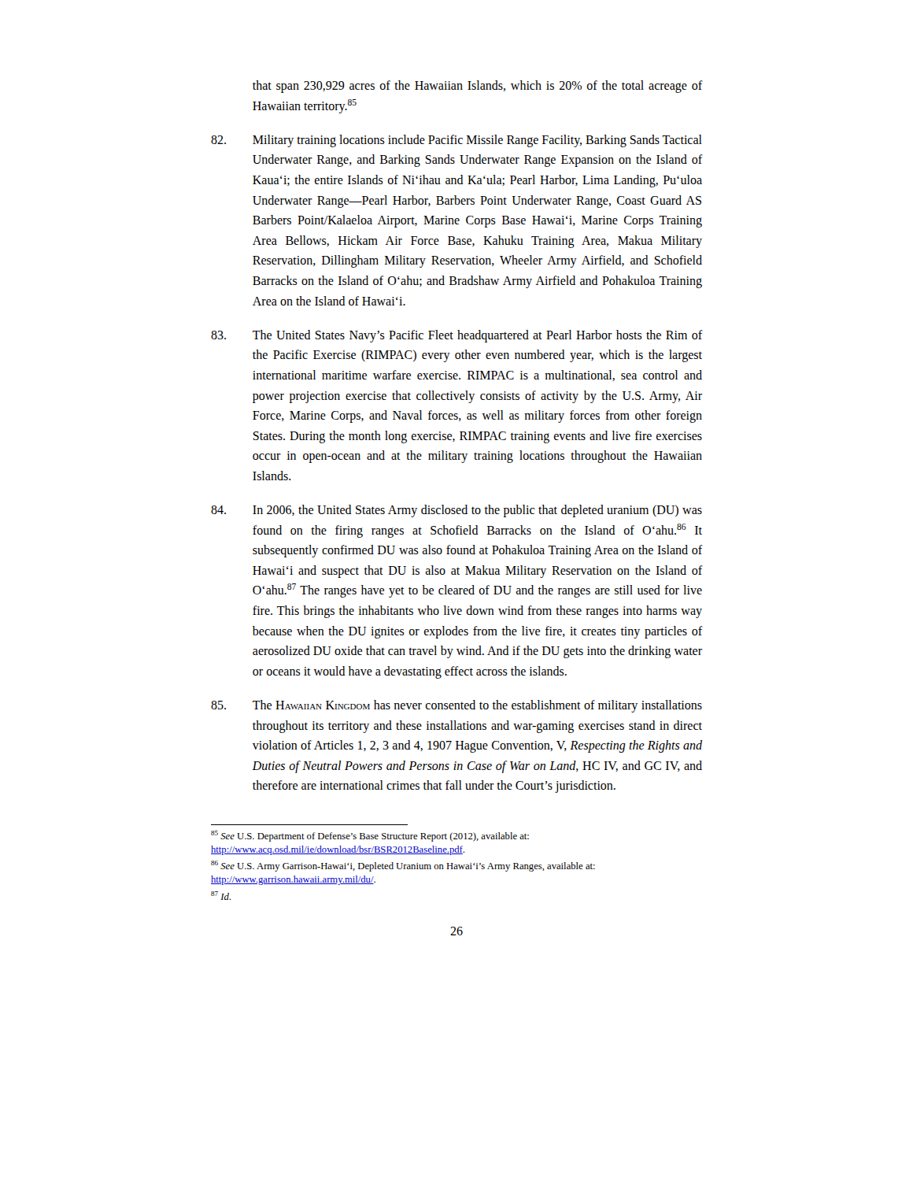that span 230,929 acres of the Hawaiian Islands, which is 20% of the total acreage of Hawaiian territory.85
82. Military training locations include Pacific Missile Range Facility, Barking Sands Tactical Underwater Range, and Barking Sands Underwater Range Expansion on the Island of Kaua‘i; the entire Islands of Ni‘ihau and Ka‘ula; Pearl Harbor, Lima Landing, Pu‘uloa Underwater Range—Pearl Harbor, Barbers Point Underwater Range, Coast Guard AS Barbers Point/Kalaeloa Airport, Marine Corps Base Hawai‘i, Marine Corps Training Area Bellows, Hickam Air Force Base, Kahuku Training Area, Makua Military Reservation, Dillingham Military Reservation, Wheeler Army Airfield, and Schofield Barracks on the Island of O‘ahu; and Bradshaw Army Airfield and Pohakuloa Training Area on the Island of Hawai‘i.
83. The United States Navy’s Pacific Fleet headquartered at Pearl Harbor hosts the Rim of the Pacific Exercise (RIMPAC) every other even numbered year, which is the largest international maritime warfare exercise. RIMPAC is a multinational, sea control and power projection exercise that collectively consists of activity by the U.S. Army, Air Force, Marine Corps, and Naval forces, as well as military forces from other foreign States. During the month long exercise, RIMPAC training events and live fire exercises occur in open-ocean and at the military training locations throughout the Hawaiian Islands.
84. In 2006, the United States Army disclosed to the public that depleted uranium (DU) was found on the firing ranges at Schofield Barracks on the Island of O‘ahu.86 It subsequently confirmed DU was also found at Pohakuloa Training Area on the Island of Hawai‘i and suspect that DU is also at Makua Military Reservation on the Island of O‘ahu.87 The ranges have yet to be cleared of DU and the ranges are still used for live fire. This brings the inhabitants who live down wind from these ranges into harms way because when the DU ignites or explodes from the live fire, it creates tiny particles of aerosolized DU oxide that can travel by wind. And if the DU gets into the drinking water or oceans it would have a devastating effect across the islands.
85. The Hawaiian Kingdom has never consented to the establishment of military installations throughout its territory and these installations and war-gaming exercises stand in direct violation of Articles 1, 2, 3 and 4, 1907 Hague Convention, V, Respecting the Rights and Duties of Neutral Powers and Persons in Case of War on Land, HC IV, and GC IV, and therefore are international crimes that fall under the Court’s jurisdiction.
85 See U.S. Department of Defense’s Base Structure Report (2012), available at:
http://www.acq.osd.mil/ie/download/bsr/BSR2012Baseline.pdf.
86 See U.S. Army Garrison-Hawai‘i, Depleted Uranium on Hawai‘i’s Army Ranges, available at:
http://www.garrison.hawaii.army.mil/du/.
87 Id.
26